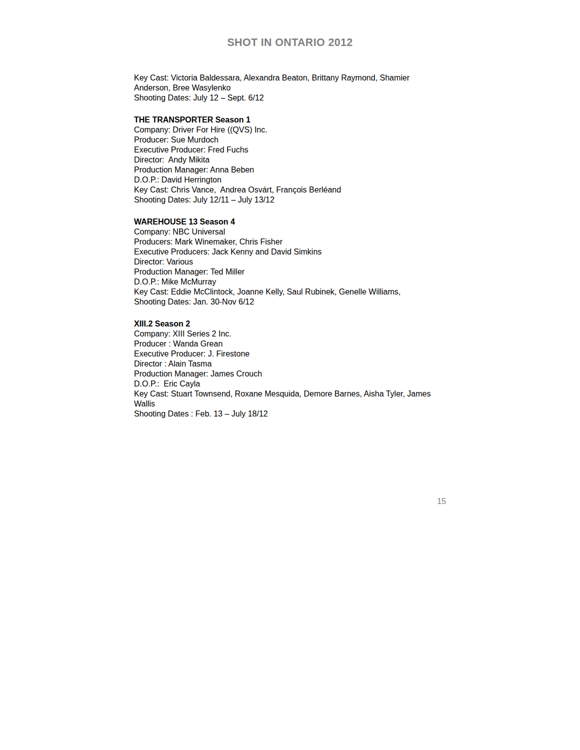SHOT IN ONTARIO 2012
Key Cast: Victoria Baldessara, Alexandra Beaton, Brittany Raymond, Shamier Anderson, Bree Wasylenko
Shooting Dates: July 12 – Sept. 6/12
THE TRANSPORTER Season 1
Company: Driver For Hire ((QVS) Inc.
Producer: Sue Murdoch
Executive Producer: Fred Fuchs
Director: Andy Mikita
Production Manager: Anna Beben
D.O.P.: David Herrington
Key Cast: Chris Vance, Andrea Osvárt, François Berléand
Shooting Dates: July 12/11 – July 13/12
WAREHOUSE 13 Season 4
Company: NBC Universal
Producers: Mark Winemaker, Chris Fisher
Executive Producers: Jack Kenny and David Simkins
Director: Various
Production Manager: Ted Miller
D.O.P.: Mike McMurray
Key Cast: Eddie McClintock, Joanne Kelly, Saul Rubinek, Genelle Williams,
Shooting Dates: Jan. 30-Nov 6/12
XIII.2 Season 2
Company: XIII Series 2 Inc.
Producer : Wanda Grean
Executive Producer: J. Firestone
Director : Alain Tasma
Production Manager: James Crouch
D.O.P.: Eric Cayla
Key Cast: Stuart Townsend, Roxane Mesquida, Demore Barnes, Aisha Tyler, James Wallis
Shooting Dates : Feb. 13 – July 18/12
15